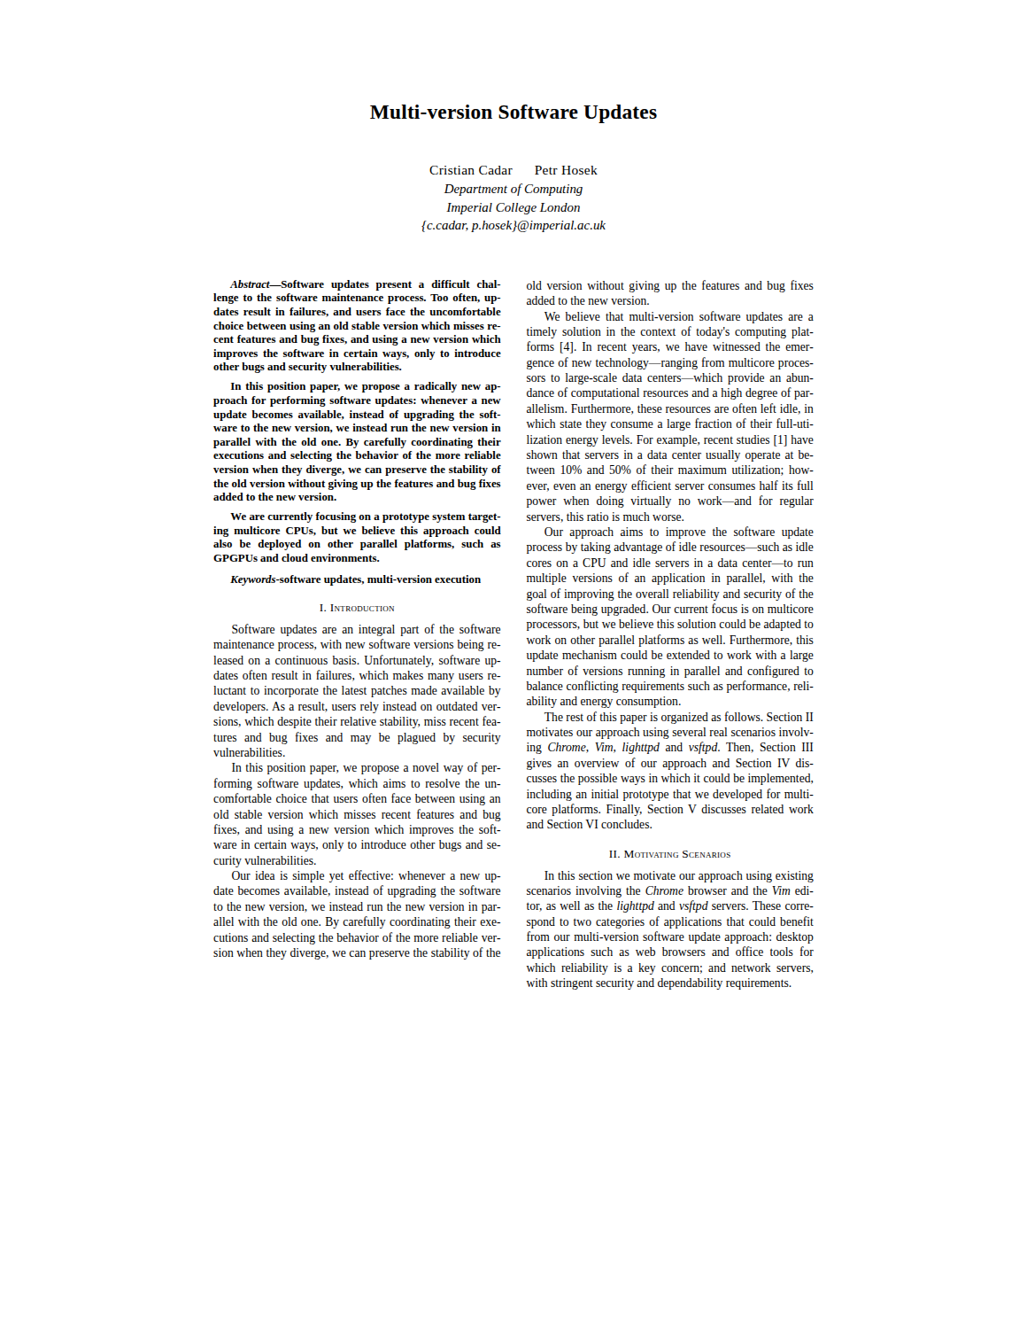Multi-version Software Updates
Cristian Cadar Petr Hosek
Department of Computing
Imperial College London
{c.cadar, p.hosek}@imperial.ac.uk
Abstract—Software updates present a difficult challenge to the software maintenance process. Too often, updates result in failures, and users face the uncomfortable choice between using an old stable version which misses recent features and bug fixes, and using a new version which improves the software in certain ways, only to introduce other bugs and security vulnerabilities.
In this position paper, we propose a radically new approach for performing software updates: whenever a new update becomes available, instead of upgrading the software to the new version, we instead run the new version in parallel with the old one. By carefully coordinating their executions and selecting the behavior of the more reliable version when they diverge, we can preserve the stability of the old version without giving up the features and bug fixes added to the new version.
We are currently focusing on a prototype system targeting multicore CPUs, but we believe this approach could also be deployed on other parallel platforms, such as GPGPUs and cloud environments.
Keywords-software updates, multi-version execution
I. Introduction
Software updates are an integral part of the software maintenance process, with new software versions being released on a continuous basis. Unfortunately, software updates often result in failures, which makes many users reluctant to incorporate the latest patches made available by developers. As a result, users rely instead on outdated versions, which despite their relative stability, miss recent features and bug fixes and may be plagued by security vulnerabilities.
In this position paper, we propose a novel way of performing software updates, which aims to resolve the uncomfortable choice that users often face between using an old stable version which misses recent features and bug fixes, and using a new version which improves the software in certain ways, only to introduce other bugs and security vulnerabilities.
Our idea is simple yet effective: whenever a new update becomes available, instead of upgrading the software to the new version, we instead run the new version in parallel with the old one. By carefully coordinating their executions and selecting the behavior of the more reliable version when they diverge, we can preserve the stability of the old version without giving up the features and bug fixes added to the new version.
We believe that multi-version software updates are a timely solution in the context of today's computing platforms [4]. In recent years, we have witnessed the emergence of new technology—ranging from multicore processors to large-scale data centers—which provide an abundance of computational resources and a high degree of parallelism. Furthermore, these resources are often left idle, in which state they consume a large fraction of their full-utilization energy levels. For example, recent studies [1] have shown that servers in a data center usually operate at between 10% and 50% of their maximum utilization; however, even an energy efficient server consumes half its full power when doing virtually no work—and for regular servers, this ratio is much worse.
Our approach aims to improve the software update process by taking advantage of idle resources—such as idle cores on a CPU and idle servers in a data center—to run multiple versions of an application in parallel, with the goal of improving the overall reliability and security of the software being upgraded. Our current focus is on multicore processors, but we believe this solution could be adapted to work on other parallel platforms as well. Furthermore, this update mechanism could be extended to work with a large number of versions running in parallel and configured to balance conflicting requirements such as performance, reliability and energy consumption.
The rest of this paper is organized as follows. Section II motivates our approach using several real scenarios involving Chrome, Vim, lighttpd and vsftpd. Then, Section III gives an overview of our approach and Section IV discusses the possible ways in which it could be implemented, including an initial prototype that we developed for multicore platforms. Finally, Section V discusses related work and Section VI concludes.
II. Motivating Scenarios
In this section we motivate our approach using existing scenarios involving the Chrome browser and the Vim editor, as well as the lighttpd and vsftpd servers. These correspond to two categories of applications that could benefit from our multi-version software update approach: desktop applications such as web browsers and office tools for which reliability is a key concern; and network servers, with stringent security and dependability requirements.